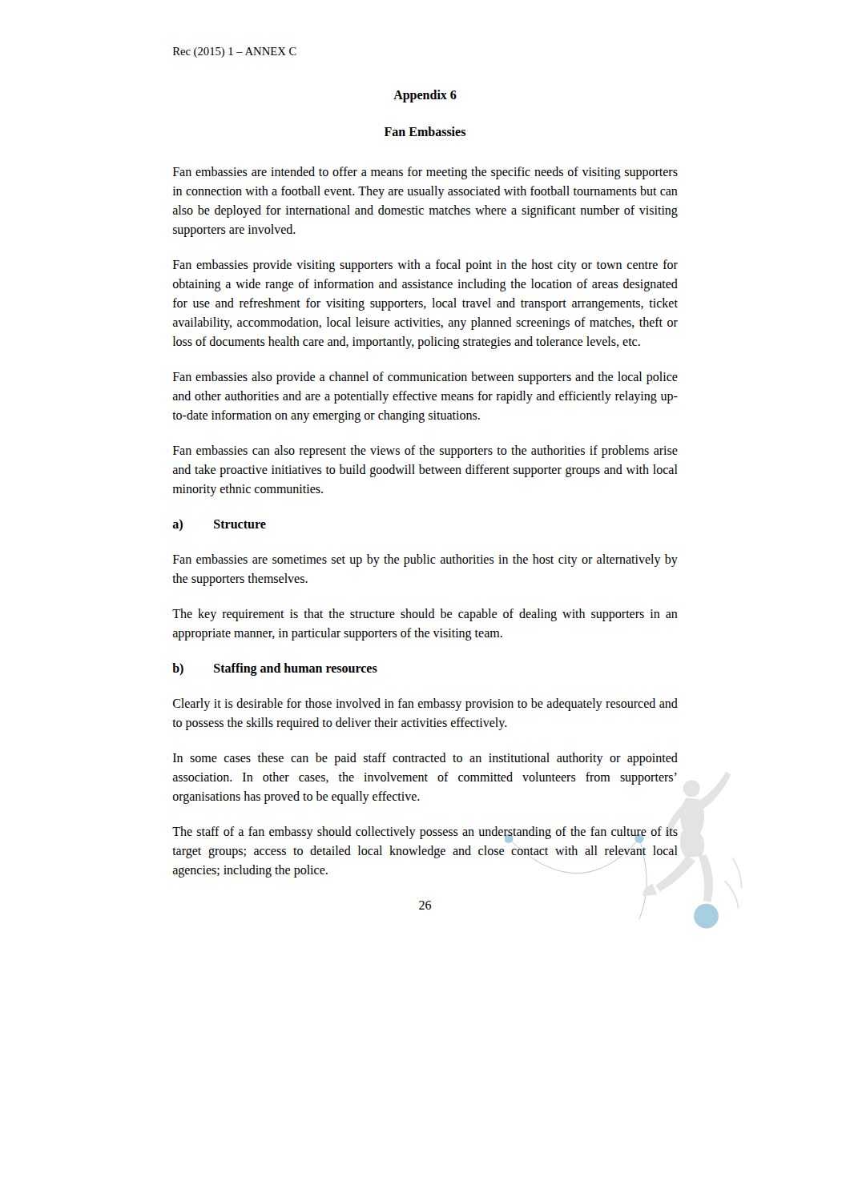Rec (2015) 1 – ANNEX C
Appendix 6
Fan Embassies
Fan embassies are intended to offer a means for meeting the specific needs of visiting supporters in connection with a football event. They are usually associated with football tournaments but can also be deployed for international and domestic matches where a significant number of visiting supporters are involved.
Fan embassies provide visiting supporters with a focal point in the host city or town centre for obtaining a wide range of information and assistance including the location of areas designated for use and refreshment for visiting supporters, local travel and transport arrangements, ticket availability, accommodation, local leisure activities, any planned screenings of matches, theft or loss of documents health care and, importantly, policing strategies and tolerance levels, etc.
Fan embassies also provide a channel of communication between supporters and the local police and other authorities and are a potentially effective means for rapidly and efficiently relaying up-to-date information on any emerging or changing situations.
Fan embassies can also represent the views of the supporters to the authorities if problems arise and take proactive initiatives to build goodwill between different supporter groups and with local minority ethnic communities.
a) Structure
Fan embassies are sometimes set up by the public authorities in the host city or alternatively by the supporters themselves.
The key requirement is that the structure should be capable of dealing with supporters in an appropriate manner, in particular supporters of the visiting team.
b) Staffing and human resources
Clearly it is desirable for those involved in fan embassy provision to be adequately resourced and to possess the skills required to deliver their activities effectively.
In some cases these can be paid staff contracted to an institutional authority or appointed association. In other cases, the involvement of committed volunteers from supporters’ organisations has proved to be equally effective.
The staff of a fan embassy should collectively possess an understanding of the fan culture of its target groups; access to detailed local knowledge and close contact with all relevant local agencies; including the police.
26